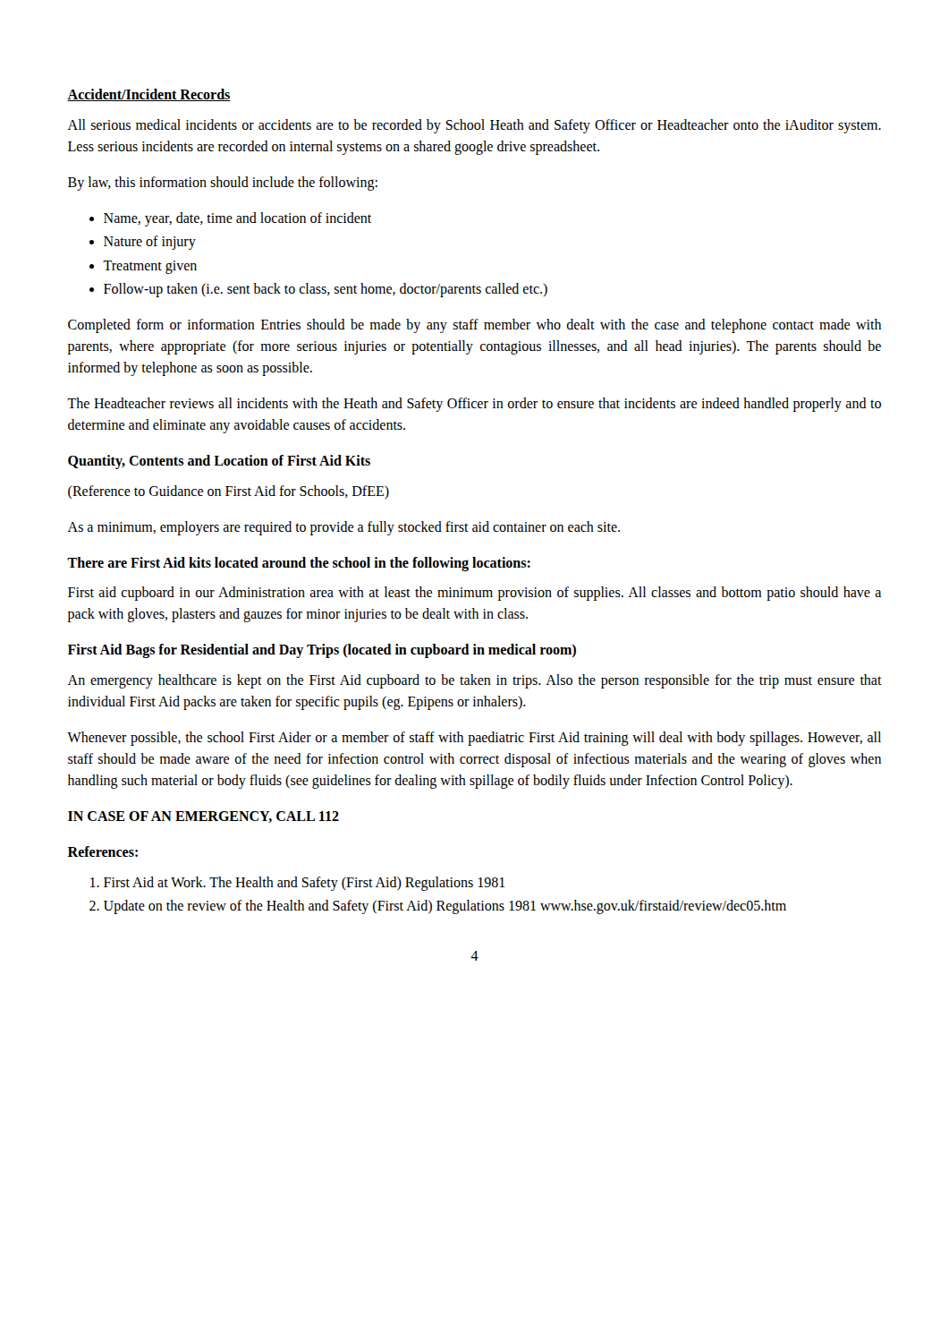Accident/Incident Records
All serious medical incidents or accidents are to be recorded by School Heath and Safety Officer or Headteacher onto the iAuditor system. Less serious incidents are recorded on internal systems on a shared google drive spreadsheet.
By law, this information should include the following:
Name, year, date, time and location of incident
Nature of injury
Treatment given
Follow-up taken (i.e. sent back to class, sent home, doctor/parents called etc.)
Completed form or information Entries should be made by any staff member who dealt with the case and telephone contact made with parents, where appropriate (for more serious injuries or potentially contagious illnesses, and all head injuries). The parents should be informed by telephone as soon as possible.
The Headteacher reviews all incidents with the Heath and Safety Officer in order to ensure that incidents are indeed handled properly and to determine and eliminate any avoidable causes of accidents.
Quantity, Contents and Location of First Aid Kits
(Reference to Guidance on First Aid for Schools, DfEE)
As a minimum, employers are required to provide a fully stocked first aid container on each site.
There are First Aid kits located around the school in the following locations:
First aid cupboard in our Administration area with at least the minimum provision of supplies. All classes and bottom patio should have a pack with gloves, plasters and gauzes for minor injuries to be dealt with in class.
First Aid Bags for Residential and Day Trips (located in cupboard in medical room)
An emergency healthcare is kept on the First Aid cupboard to be taken in trips. Also the person responsible for the trip must ensure that individual First Aid packs are taken for specific pupils (eg. Epipens or inhalers).
Whenever possible, the school First Aider or a member of staff with paediatric First Aid training will deal with body spillages. However, all staff should be made aware of the need for infection control with correct disposal of infectious materials and the wearing of gloves when handling such material or body fluids (see guidelines for dealing with spillage of bodily fluids under Infection Control Policy).
IN CASE OF AN EMERGENCY, CALL 112
References:
First Aid at Work. The Health and Safety (First Aid) Regulations 1981
Update on the review of the Health and Safety (First Aid) Regulations 1981 www.hse.gov.uk/firstaid/review/dec05.htm
4